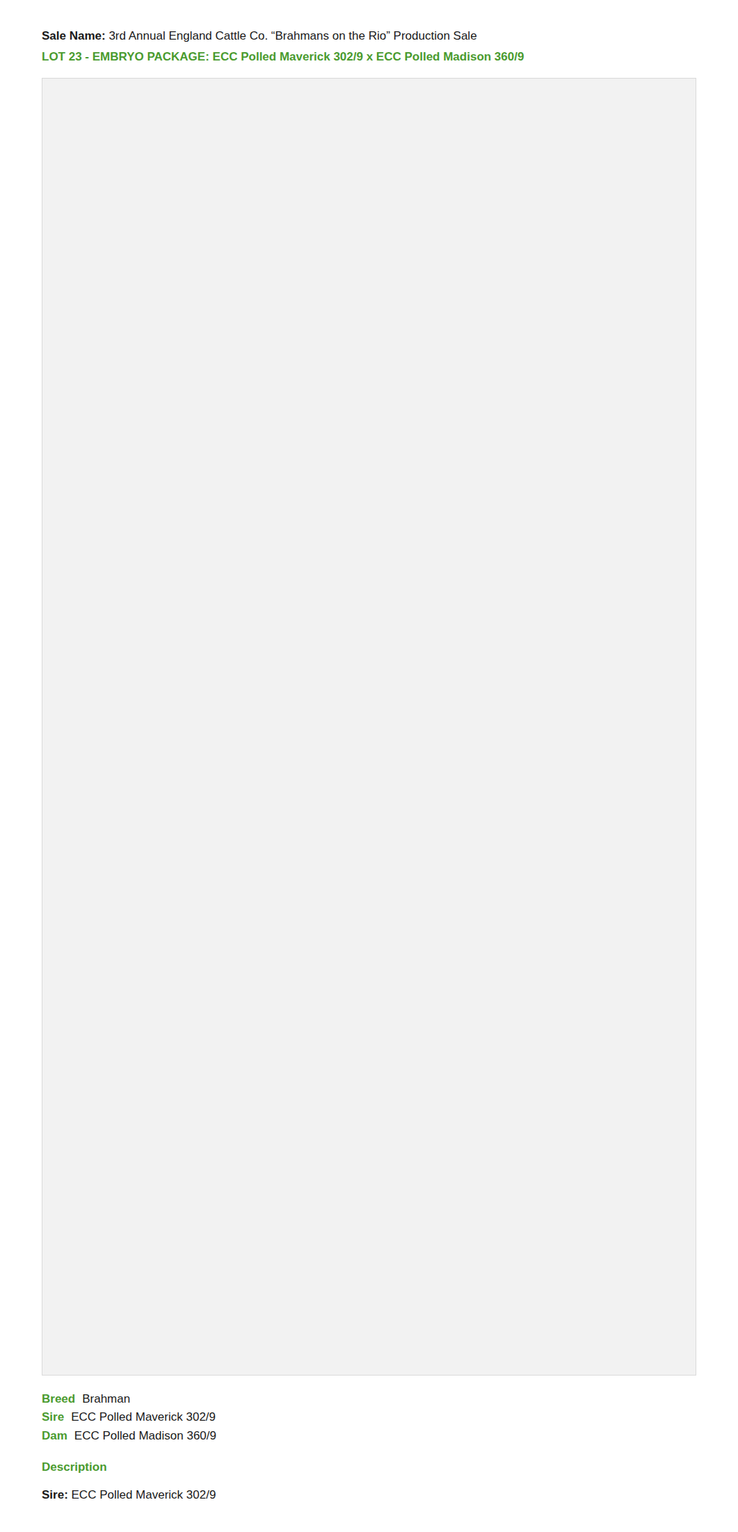Sale Name: 3rd Annual England Cattle Co. “Brahmans on the Rio” Production Sale
LOT 23 - EMBRYO PACKAGE: ECC Polled Maverick 302/9 x ECC Polled Madison 360/9
Breed
Brahman
Sire
ECC Polled Maverick 302/9
Dam
ECC Polled Madison 360/9
Description
Sire: ECC Polled Maverick 302/9